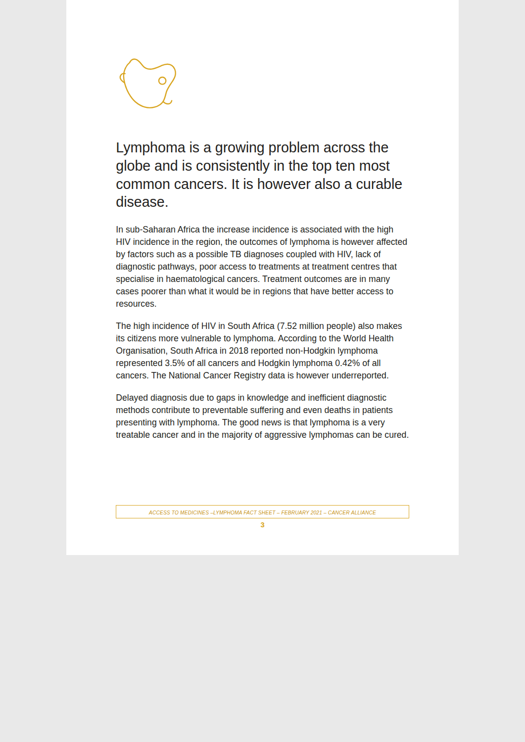Lymphoma is a growing problem across the globe and is consistently in the top ten most common cancers. It is however also a curable disease.
In sub-Saharan Africa the increase incidence is associated with the high HIV incidence in the region, the outcomes of lymphoma is however affected by factors such as a possible TB diagnoses coupled with HIV, lack of diagnostic pathways, poor access to treatments at treatment centres that specialise in haematological cancers. Treatment outcomes are in many cases poorer than what it would be in regions that have better access to resources.
The high incidence of HIV in South Africa (7.52 million people) also makes its citizens more vulnerable to lymphoma. According to the World Health Organisation, South Africa in 2018 reported non-Hodgkin lymphoma represented 3.5% of all cancers and Hodgkin lymphoma 0.42% of all cancers. The National Cancer Registry data is however underreported.
Delayed diagnosis due to gaps in knowledge and inefficient diagnostic methods contribute to preventable suffering and even deaths in patients presenting with lymphoma. The good news is that lymphoma is a very treatable cancer and in the majority of aggressive lymphomas can be cured.
Access to Medicines –Lymphoma Fact Sheet – February 2021 – Cancer Alliance
3